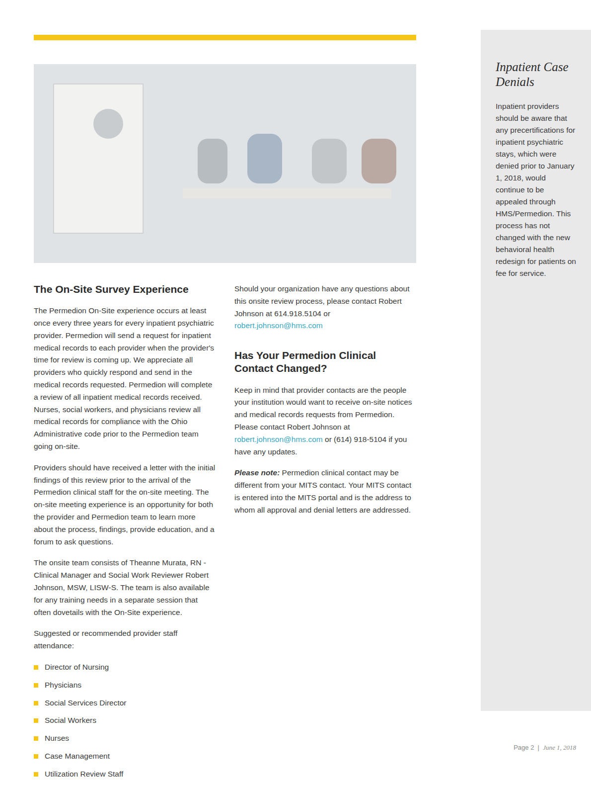Inpatient Case Denials
Inpatient providers should be aware that any precertifications for inpatient psychiatric stays, which were denied prior to January 1, 2018, would continue to be appealed through HMS/Permedion. This process has not changed with the new behavioral health redesign for patients on fee for service.
The On-Site Survey Experience
The Permedion On-Site experience occurs at least once every three years for every inpatient psychiatric provider. Permedion will send a request for inpatient medical records to each provider when the provider's time for review is coming up. We appreciate all providers who quickly respond and send in the medical records requested. Permedion will complete a review of all inpatient medical records received. Nurses, social workers, and physicians review all medical records for compliance with the Ohio Administrative code prior to the Permedion team going on-site.
Providers should have received a letter with the initial findings of this review prior to the arrival of the Permedion clinical staff for the on-site meeting. The on-site meeting experience is an opportunity for both the provider and Permedion team to learn more about the process, findings, provide education, and a forum to ask questions.
The onsite team consists of Theanne Murata, RN - Clinical Manager and Social Work Reviewer Robert Johnson, MSW, LISW-S. The team is also available for any training needs in a separate session that often dovetails with the On-Site experience.
Suggested or recommended provider staff attendance:
Director of Nursing
Physicians
Social Services Director
Social Workers
Nurses
Case Management
Utilization Review Staff
Should your organization have any questions about this onsite review process, please contact Robert Johnson at 614.918.5104 or robert.johnson@hms.com
Has Your Permedion Clinical Contact Changed?
Keep in mind that provider contacts are the people your institution would want to receive on-site notices and medical records requests from Permedion. Please contact Robert Johnson at robert.johnson@hms.com or (614) 918-5104 if you have any updates.
Please note: Permedion clinical contact may be different from your MITS contact. Your MITS contact is entered into the MITS portal and is the address to whom all approval and denial letters are addressed.
Page 2 | June 1, 2018